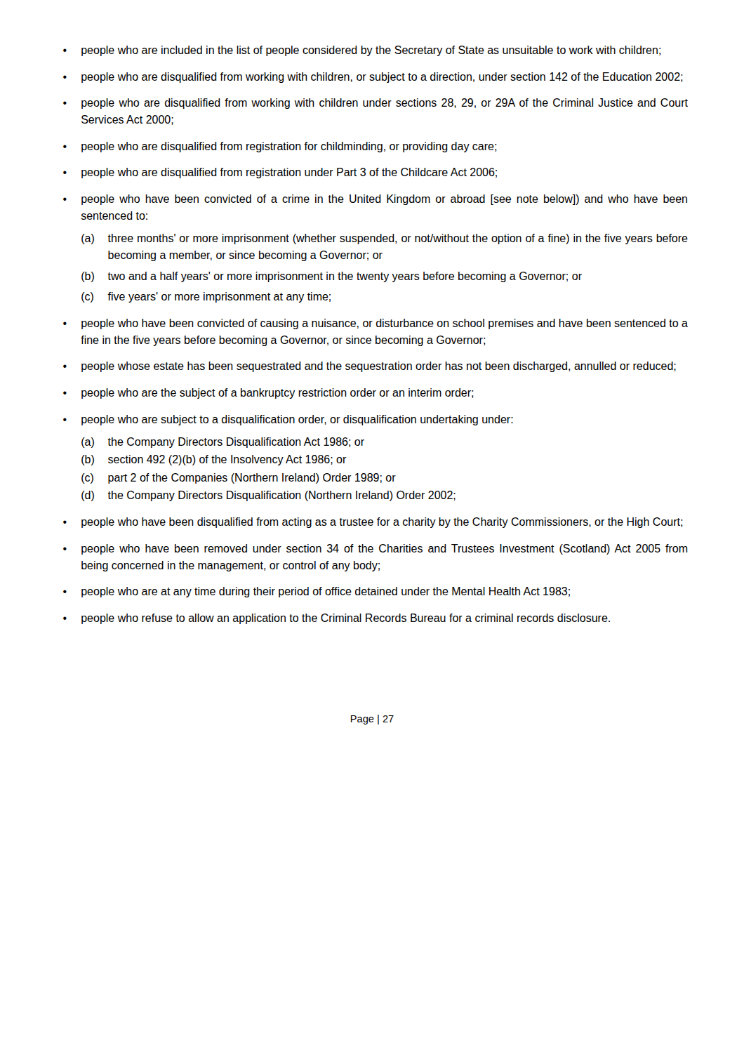people who are included in the list of people considered by the Secretary of State as unsuitable to work with children;
people who are disqualified from working with children, or subject to a direction, under section 142 of the Education 2002;
people who are disqualified from working with children under sections 28, 29, or 29A of the Criminal Justice and Court Services Act 2000;
people who are disqualified from registration for childminding, or providing day care;
people who are disqualified from registration under Part 3 of the Childcare Act 2006;
people who have been convicted of a crime in the United Kingdom or abroad [see note below]) and who have been sentenced to:
three months' or more imprisonment (whether suspended, or not/without the option of a fine) in the five years before becoming a member, or since becoming a Governor; or
two and a half years' or more imprisonment in the twenty years before becoming a Governor; or
five years' or more imprisonment at any time;
people who have been convicted of causing a nuisance, or disturbance on school premises and have been sentenced to a fine in the five years before becoming a Governor, or since becoming a Governor;
people whose estate has been sequestrated and the sequestration order has not been discharged, annulled or reduced;
people who are the subject of a bankruptcy restriction order or an interim order;
people who are subject to a disqualification order, or disqualification undertaking under:
the Company Directors Disqualification Act 1986; or
section 492 (2)(b) of the Insolvency Act 1986; or
part 2 of the Companies (Northern Ireland) Order 1989; or
the Company Directors Disqualification (Northern Ireland) Order 2002;
people who have been disqualified from acting as a trustee for a charity by the Charity Commissioners, or the High Court;
people who have been removed under section 34 of the Charities and Trustees Investment (Scotland) Act 2005 from being concerned in the management, or control of any body;
people who are at any time during their period of office detained under the Mental Health Act 1983;
people who refuse to allow an application to the Criminal Records Bureau for a criminal records disclosure.
Page | 27